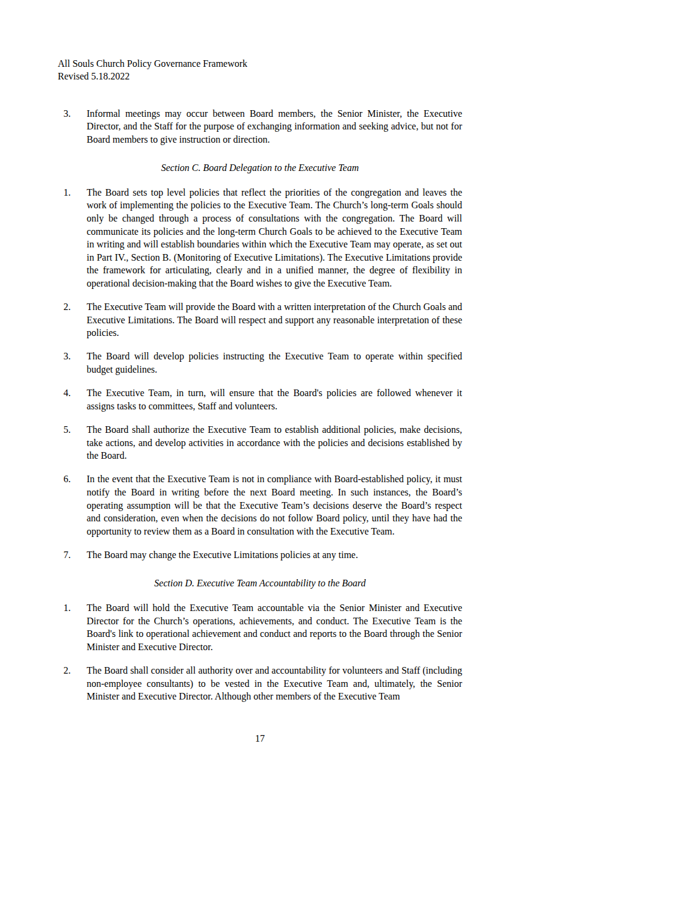All Souls Church Policy Governance Framework
Revised 5.18.2022
3. Informal meetings may occur between Board members, the Senior Minister, the Executive Director, and the Staff for the purpose of exchanging information and seeking advice, but not for Board members to give instruction or direction.
Section C. Board Delegation to the Executive Team
1. The Board sets top level policies that reflect the priorities of the congregation and leaves the work of implementing the policies to the Executive Team. The Church’s long-term Goals should only be changed through a process of consultations with the congregation. The Board will communicate its policies and the long-term Church Goals to be achieved to the Executive Team in writing and will establish boundaries within which the Executive Team may operate, as set out in Part IV., Section B. (Monitoring of Executive Limitations). The Executive Limitations provide the framework for articulating, clearly and in a unified manner, the degree of flexibility in operational decision-making that the Board wishes to give the Executive Team.
2. The Executive Team will provide the Board with a written interpretation of the Church Goals and Executive Limitations. The Board will respect and support any reasonable interpretation of these policies.
3. The Board will develop policies instructing the Executive Team to operate within specified budget guidelines.
4. The Executive Team, in turn, will ensure that the Board's policies are followed whenever it assigns tasks to committees, Staff and volunteers.
5. The Board shall authorize the Executive Team to establish additional policies, make decisions, take actions, and develop activities in accordance with the policies and decisions established by the Board.
6. In the event that the Executive Team is not in compliance with Board-established policy, it must notify the Board in writing before the next Board meeting. In such instances, the Board’s operating assumption will be that the Executive Team’s decisions deserve the Board’s respect and consideration, even when the decisions do not follow Board policy, until they have had the opportunity to review them as a Board in consultation with the Executive Team.
7. The Board may change the Executive Limitations policies at any time.
Section D. Executive Team Accountability to the Board
1. The Board will hold the Executive Team accountable via the Senior Minister and Executive Director for the Church’s operations, achievements, and conduct. The Executive Team is the Board's link to operational achievement and conduct and reports to the Board through the Senior Minister and Executive Director.
2. The Board shall consider all authority over and accountability for volunteers and Staff (including non-employee consultants) to be vested in the Executive Team and, ultimately, the Senior Minister and Executive Director. Although other members of the Executive Team
17